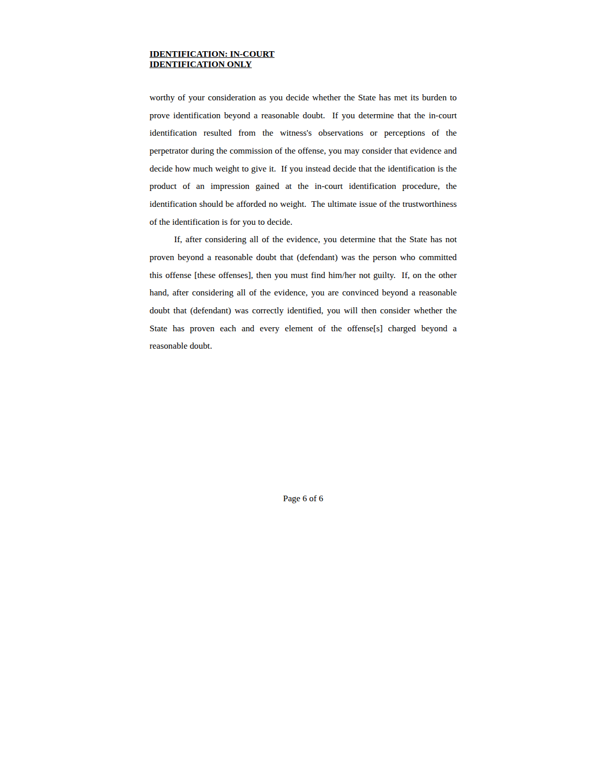IDENTIFICATION: IN-COURT
IDENTIFICATION ONLY
worthy of your consideration as you decide whether the State has met its burden to prove identification beyond a reasonable doubt. If you determine that the in-court identification resulted from the witness's observations or perceptions of the perpetrator during the commission of the offense, you may consider that evidence and decide how much weight to give it. If you instead decide that the identification is the product of an impression gained at the in-court identification procedure, the identification should be afforded no weight. The ultimate issue of the trustworthiness of the identification is for you to decide.
If, after considering all of the evidence, you determine that the State has not proven beyond a reasonable doubt that (defendant) was the person who committed this offense [these offenses], then you must find him/her not guilty. If, on the other hand, after considering all of the evidence, you are convinced beyond a reasonable doubt that (defendant) was correctly identified, you will then consider whether the State has proven each and every element of the offense[s] charged beyond a reasonable doubt.
Page 6 of 6